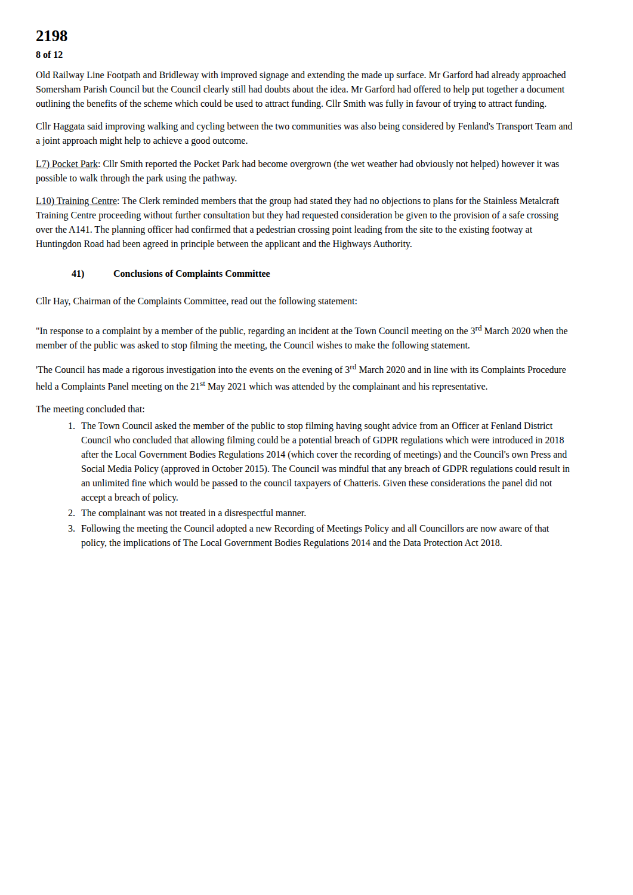2198
8 of 12
Old Railway Line Footpath and Bridleway with improved signage and extending the made up surface. Mr Garford had already approached Somersham Parish Council but the Council clearly still had doubts about the idea. Mr Garford had offered to help put together a document outlining the benefits of the scheme which could be used to attract funding. Cllr Smith was fully in favour of trying to attract funding.
Cllr Haggata said improving walking and cycling between the two communities was also being considered by Fenland's Transport Team and a joint approach might help to achieve a good outcome.
L7) Pocket Park: Cllr Smith reported the Pocket Park had become overgrown (the wet weather had obviously not helped) however it was possible to walk through the park using the pathway.
L10) Training Centre: The Clerk reminded members that the group had stated they had no objections to plans for the Stainless Metalcraft Training Centre proceeding without further consultation but they had requested consideration be given to the provision of a safe crossing over the A141. The planning officer had confirmed that a pedestrian crossing point leading from the site to the existing footway at Huntingdon Road had been agreed in principle between the applicant and the Highways Authority.
41) Conclusions of Complaints Committee
Cllr Hay, Chairman of the Complaints Committee, read out the following statement:
"In response to a complaint by a member of the public, regarding an incident at the Town Council meeting on the 3rd March 2020 when the member of the public was asked to stop filming the meeting, the Council wishes to make the following statement.
'The Council has made a rigorous investigation into the events on the evening of 3rd March 2020 and in line with its Complaints Procedure held a Complaints Panel meeting on the 21st May 2021 which was attended by the complainant and his representative.
The meeting concluded that:
The Town Council asked the member of the public to stop filming having sought advice from an Officer at Fenland District Council who concluded that allowing filming could be a potential breach of GDPR regulations which were introduced in 2018 after the Local Government Bodies Regulations 2014 (which cover the recording of meetings) and the Council's own Press and Social Media Policy (approved in October 2015). The Council was mindful that any breach of GDPR regulations could result in an unlimited fine which would be passed to the council taxpayers of Chatteris. Given these considerations the panel did not accept a breach of policy.
The complainant was not treated in a disrespectful manner.
Following the meeting the Council adopted a new Recording of Meetings Policy and all Councillors are now aware of that policy, the implications of The Local Government Bodies Regulations 2014 and the Data Protection Act 2018.